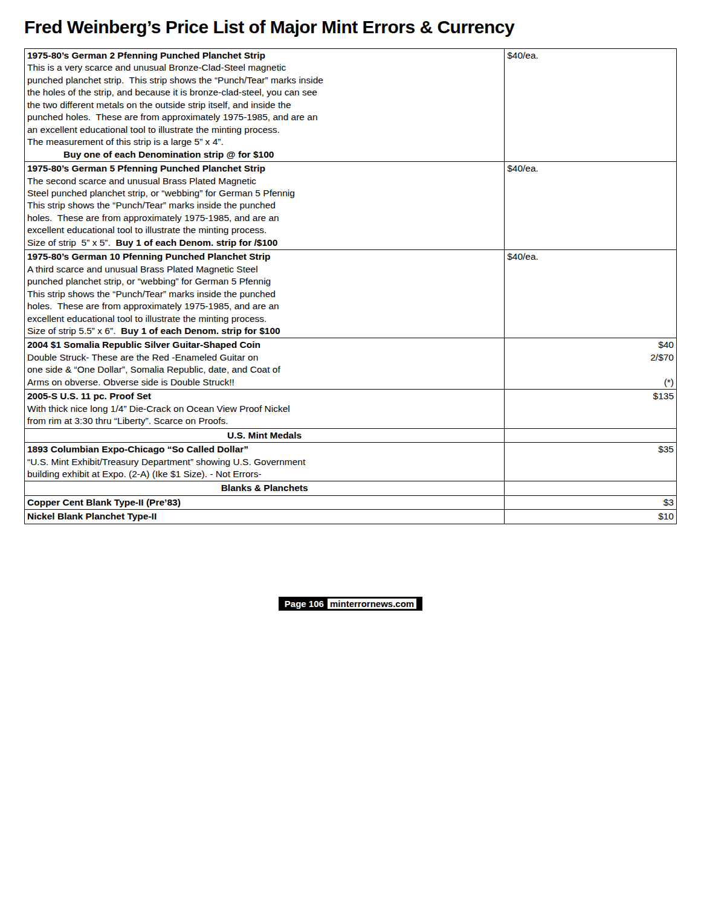Fred Weinberg’s Price List of Major Mint Errors & Currency
| 1975-80’s German 2 Pfenning Punched Planchet Strip This is a very scarce and unusual Bronze-Clad-Steel magnetic punched planchet strip. This strip shows the “Punch/Tear” marks inside the holes of the strip, and because it is bronze-clad-steel, you can see the two different metals on the outside strip itself, and inside the punched holes. These are from approximately 1975-1985, and are an an excellent educational tool to illustrate the minting process. The measurement of this strip is a large 5” x 4”. Buy one of each Denomination strip @ for $100 | $40/ea. |
| 1975-80’s German 5 Pfenning Punched Planchet Strip The second scarce and unusual Brass Plated Magnetic Steel punched planchet strip, or “webbing” for German 5 Pfennig This strip shows the “Punch/Tear” marks inside the punched holes. These are from approximately 1975-1985, and are an excellent educational tool to illustrate the minting process. Size of strip 5” x 5”. Buy 1 of each Denom. strip for /$100 | $40/ea. |
| 1975-80’s German 10 Pfenning Punched Planchet Strip A third scarce and unusual Brass Plated Magnetic Steel punched planchet strip, or “webbing” for German 5 Pfennig This strip shows the “Punch/Tear” marks inside the punched holes. These are from approximately 1975-1985, and are an excellent educational tool to illustrate the minting process. Size of strip 5.5” x 6”. Buy 1 of each Denom. strip for $100 | $40/ea. |
| 2004 $1 Somalia Republic Silver Guitar-Shaped Coin Double Struck- These are the Red -Enameled Guitar on one side & “One Dollar”, Somalia Republic, date, and Coat of Arms on obverse. Obverse side is Double Struck!! | $40 2/$70 (*) |
| 2005-S U.S. 11 pc. Proof Set With thick nice long 1/4” Die-Crack on Ocean View Proof Nickel from rim at 3:30 thru “Liberty”. Scarce on Proofs. | $135 |
| U.S. Mint Medals | |
| 1893 Columbian Expo-Chicago “So Called Dollar” “U.S. Mint Exhibit/Treasury Department” showing U.S. Government building exhibit at Expo. (2-A) (Ike $1 Size). - Not Errors- | $35 |
| Blanks & Planchets | |
| Copper Cent Blank Type-II (Pre’83) | $3 |
| Nickel Blank Planchet Type-II | $10 |
Page 106 minterrornews.com